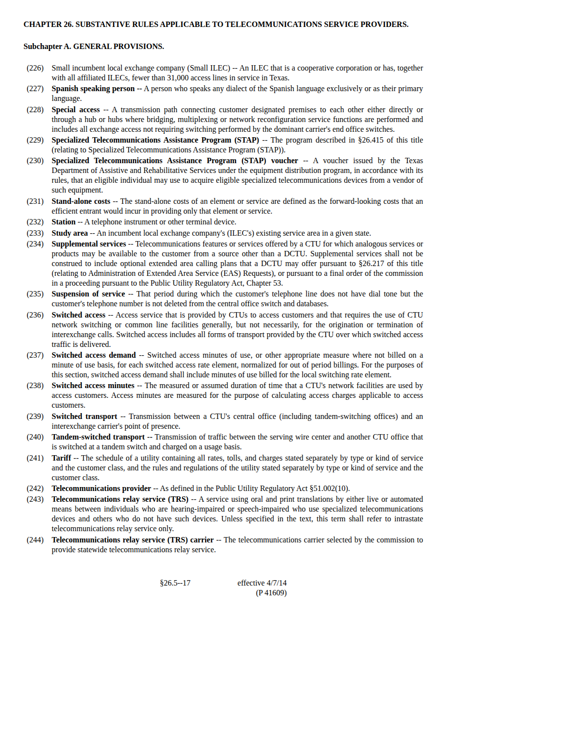CHAPTER 26. SUBSTANTIVE RULES APPLICABLE TO TELECOMMUNICATIONS SERVICE PROVIDERS.
Subchapter A. GENERAL PROVISIONS.
(226)
Small incumbent local exchange company (Small ILEC) -- An ILEC that is a cooperative corporation or has, together with all affiliated ILECs, fewer than 31,000 access lines in service in Texas.
(227)
Spanish speaking person -- A person who speaks any dialect of the Spanish language exclusively or as their primary language.
(228)
Special access -- A transmission path connecting customer designated premises to each other either directly or through a hub or hubs where bridging, multiplexing or network reconfiguration service functions are performed and includes all exchange access not requiring switching performed by the dominant carrier's end office switches.
(229)
Specialized Telecommunications Assistance Program (STAP) -- The program described in §26.415 of this title (relating to Specialized Telecommunications Assistance Program (STAP)).
(230)
Specialized Telecommunications Assistance Program (STAP) voucher -- A voucher issued by the Texas Department of Assistive and Rehabilitative Services under the equipment distribution program, in accordance with its rules, that an eligible individual may use to acquire eligible specialized telecommunications devices from a vendor of such equipment.
(231)
Stand-alone costs -- The stand-alone costs of an element or service are defined as the forward-looking costs that an efficient entrant would incur in providing only that element or service.
(232)
Station -- A telephone instrument or other terminal device.
(233)
Study area -- An incumbent local exchange company's (ILEC's) existing service area in a given state.
(234)
Supplemental services -- Telecommunications features or services offered by a CTU for which analogous services or products may be available to the customer from a source other than a DCTU. Supplemental services shall not be construed to include optional extended area calling plans that a DCTU may offer pursuant to §26.217 of this title (relating to Administration of Extended Area Service (EAS) Requests), or pursuant to a final order of the commission in a proceeding pursuant to the Public Utility Regulatory Act, Chapter 53.
(235)
Suspension of service -- That period during which the customer's telephone line does not have dial tone but the customer's telephone number is not deleted from the central office switch and databases.
(236)
Switched access -- Access service that is provided by CTUs to access customers and that requires the use of CTU network switching or common line facilities generally, but not necessarily, for the origination or termination of interexchange calls. Switched access includes all forms of transport provided by the CTU over which switched access traffic is delivered.
(237)
Switched access demand -- Switched access minutes of use, or other appropriate measure where not billed on a minute of use basis, for each switched access rate element, normalized for out of period billings. For the purposes of this section, switched access demand shall include minutes of use billed for the local switching rate element.
(238)
Switched access minutes -- The measured or assumed duration of time that a CTU's network facilities are used by access customers. Access minutes are measured for the purpose of calculating access charges applicable to access customers.
(239)
Switched transport -- Transmission between a CTU's central office (including tandem-switching offices) and an interexchange carrier's point of presence.
(240)
Tandem-switched transport -- Transmission of traffic between the serving wire center and another CTU office that is switched at a tandem switch and charged on a usage basis.
(241)
Tariff -- The schedule of a utility containing all rates, tolls, and charges stated separately by type or kind of service and the customer class, and the rules and regulations of the utility stated separately by type or kind of service and the customer class.
(242)
Telecommunications provider -- As defined in the Public Utility Regulatory Act §51.002(10).
(243)
Telecommunications relay service (TRS) -- A service using oral and print translations by either live or automated means between individuals who are hearing-impaired or speech-impaired who use specialized telecommunications devices and others who do not have such devices. Unless specified in the text, this term shall refer to intrastate telecommunications relay service only.
(244)
Telecommunications relay service (TRS) carrier -- The telecommunications carrier selected by the commission to provide statewide telecommunications relay service.
§26.5--17 effective 4/7/14
(P 41609)